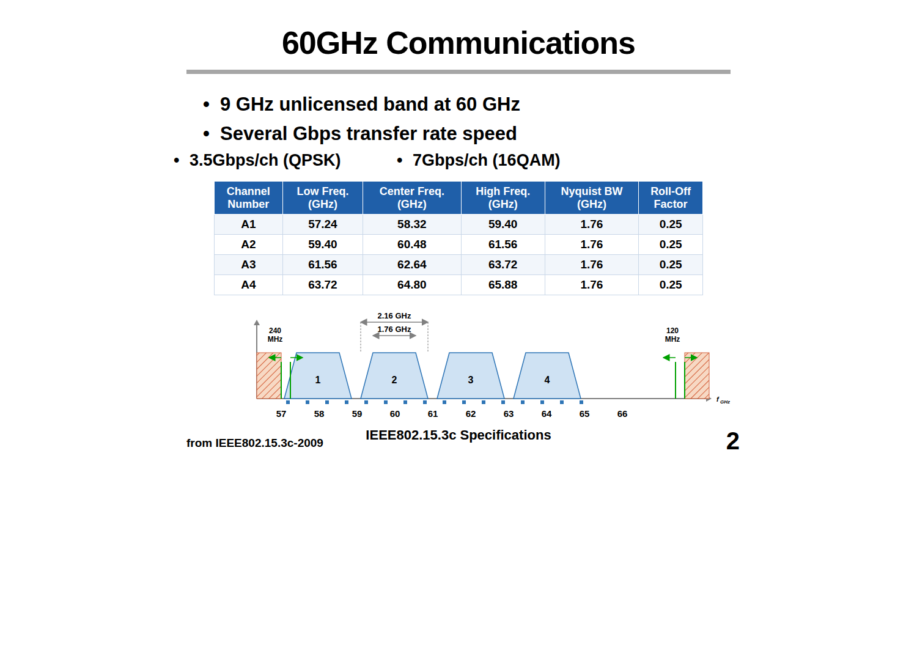60GHz Communications
9 GHz unlicensed band at 60 GHz
Several Gbps transfer rate speed
3.5Gbps/ch (QPSK)
7Gbps/ch (16QAM)
| Channel Number | Low Freq. (GHz) | Center Freq. (GHz) | High Freq. (GHz) | Nyquist BW (GHz) | Roll-Off Factor |
| --- | --- | --- | --- | --- | --- |
| A1 | 57.24 | 58.32 | 59.40 | 1.76 | 0.25 |
| A2 | 59.40 | 60.48 | 61.56 | 1.76 | 0.25 |
| A3 | 61.56 | 62.64 | 63.72 | 1.76 | 0.25 |
| A4 | 63.72 | 64.80 | 65.88 | 1.76 | 0.25 |
f GHz 1 2 3 4 2.16 GHz 1.76 GHz 240 MHz 120 MHz 57 58 59 60 61 62 63 64 65 66
IEEE802.15.3c Specifications
from IEEE802.15.3c-2009
2